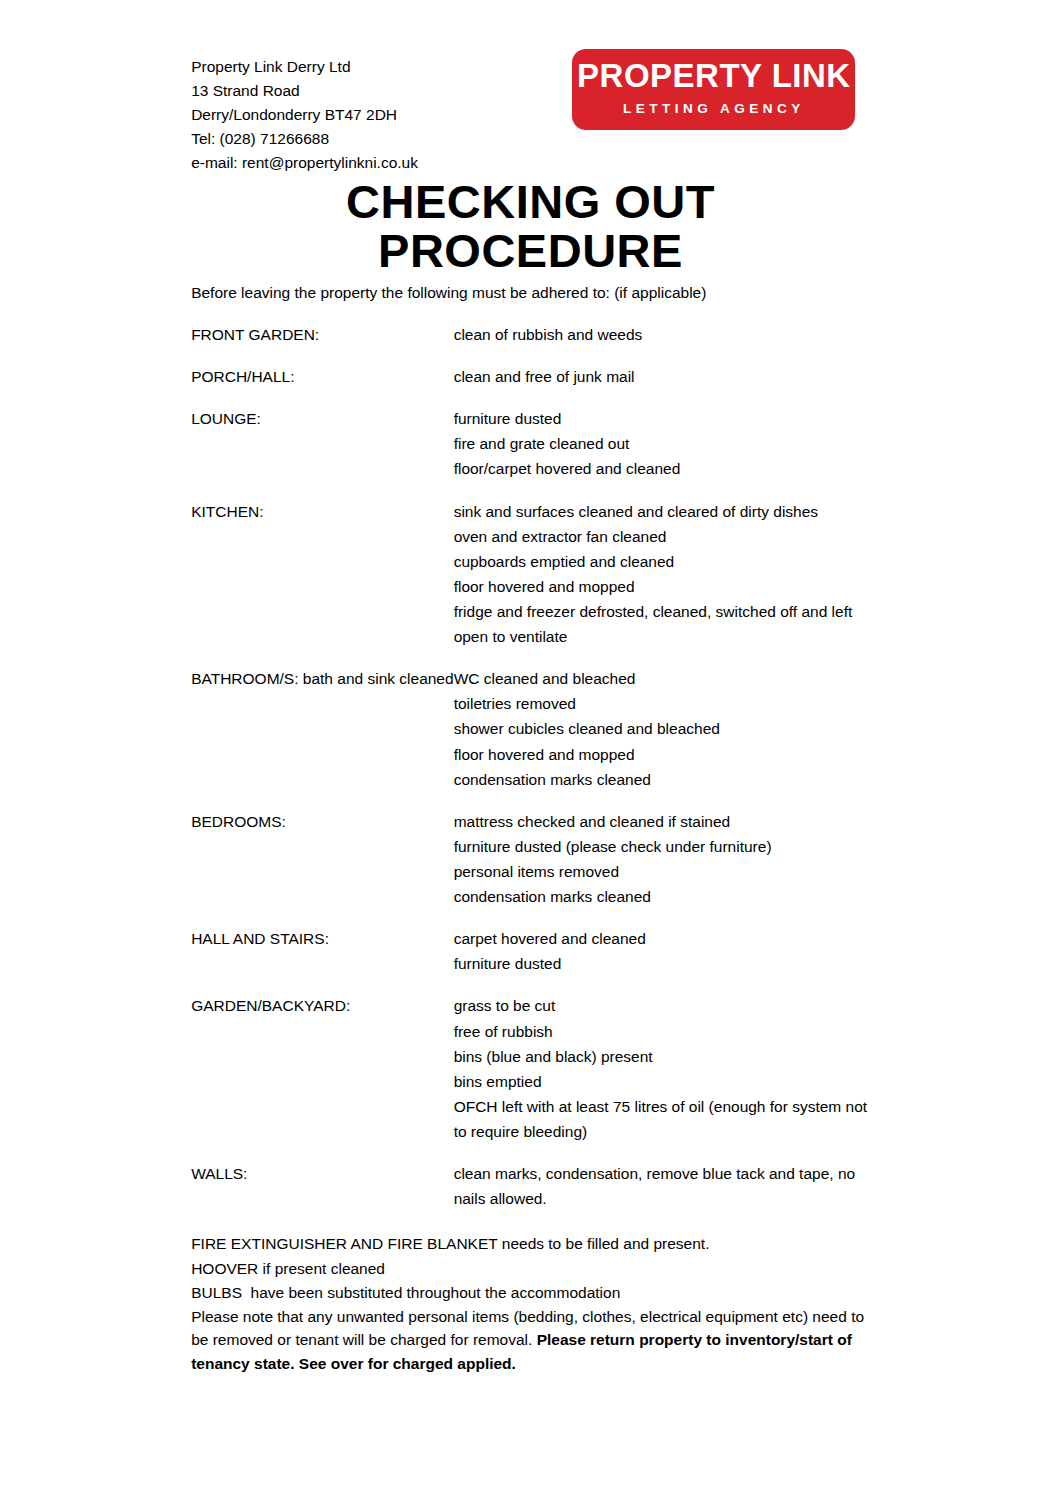Property Link Derry Ltd
13 Strand Road
Derry/Londonderry BT47 2DH
Tel: (028) 71266688
e-mail: rent@propertylinkni.co.uk
PROPERTY LINK
LETTING AGENCY
CHECKING OUT PROCEDURE
Before leaving the property the following must be adhered to: (if applicable)
| FRONT GARDEN: | clean of rubbish and weeds |
| PORCH/HALL: | clean and free of junk mail |
| LOUNGE: | furniture dusted fire and grate cleaned out floor/carpet hovered and cleaned |
| KITCHEN: | sink and surfaces cleaned and cleared of dirty dishes oven and extractor fan cleaned cupboards emptied and cleaned floor hovered and mopped fridge and freezer defrosted, cleaned, switched off and left open to ventilate |
| BATHROOM/S: bath and sink cleaned | WC cleaned and bleached toiletries removed shower cubicles cleaned and bleached floor hovered and mopped condensation marks cleaned |
| BEDROOMS: | mattress checked and cleaned if stained furniture dusted (please check under furniture) personal items removed condensation marks cleaned |
| HALL AND STAIRS: | carpet hovered and cleaned furniture dusted |
| GARDEN/BACKYARD: | grass to be cut free of rubbish bins (blue and black) present bins emptied OFCH left with at least 75 litres of oil (enough for system not to require bleeding) |
| WALLS: | clean marks, condensation, remove blue tack and tape, no nails allowed. |
FIRE EXTINGUISHER AND FIRE BLANKET needs to be filled and present.
HOOVER if present cleaned
BULBS have been substituted throughout the accommodation
Please note that any unwanted personal items (bedding, clothes, electrical equipment etc) need to be removed or tenant will be charged for removal. Please return property to inventory/start of tenancy state. See over for charged applied.